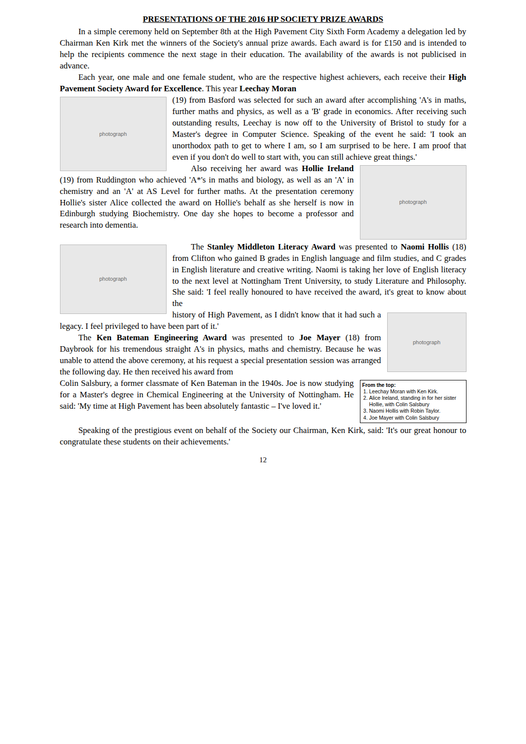PRESENTATIONS OF THE 2016 HP SOCIETY PRIZE AWARDS
In a simple ceremony held on September 8th at the High Pavement City Sixth Form Academy a delegation led by Chairman Ken Kirk met the winners of the Society's annual prize awards. Each award is for £150 and is intended to help the recipients commence the next stage in their education. The availability of the awards is not publicised in advance.
Each year, one male and one female student, who are the respective highest achievers, each receive their High Pavement Society Award for Excellence. This year Leechay Moran
photograph
(19) from Basford was selected for such an award after accomplishing 'A's in maths, further maths and physics, as well as a 'B' grade in economics. After receiving such outstanding results, Leechay is now off to the University of Bristol to study for a Master's degree in Computer Science. Speaking of the event he said: 'I took an unorthodox path to get to where I am, so I am surprised to be here. I am proof that even if you don't do well to start with, you can still achieve great things.'
photograph
Also receiving her award was Hollie Ireland (19) from Ruddington who achieved 'A*'s in maths and biology, as well as an 'A' in chemistry and an 'A' at AS Level for further maths. At the presentation ceremony Hollie's sister Alice collected the award on Hollie's behalf as she herself is now in Edinburgh studying Biochemistry. One day she hopes to become a professor and research into dementia.
photograph
The Stanley Middleton Literacy Award was presented to Naomi Hollis (18) from Clifton who gained B grades in English language and film studies, and C grades in English literature and creative writing. Naomi is taking her love of English literacy to the next level at Nottingham Trent University, to study Literature and Philosophy. She said: 'I feel really honoured to have received the award, it's great to know about the
photograph
history of High Pavement, as I didn't know that it had such a legacy. I feel privileged to have been part of it.'
The Ken Bateman Engineering Award was presented to Joe Mayer (18) from Daybrook for his tremendous straight A's in physics, maths and chemistry. Because he was unable to attend the above ceremony, at his request a special presentation session was arranged the following day. He then received his award from
From the top:
Leechay Moran with Ken Kirk.
Alice Ireland, standing in for her sister Hollie, with Colin Salsbury
Naomi Hollis with Robin Taylor.
Joe Mayer with Colin Salsbury
Colin Salsbury, a former classmate of Ken Bateman in the 1940s. Joe is now studying for a Master's degree in Chemical Engineering at the University of Nottingham. He said: 'My time at High Pavement has been absolutely fantastic – I've loved it.'
Speaking of the prestigious event on behalf of the Society our Chairman, Ken Kirk, said: 'It's our great honour to congratulate these students on their achievements.'
12